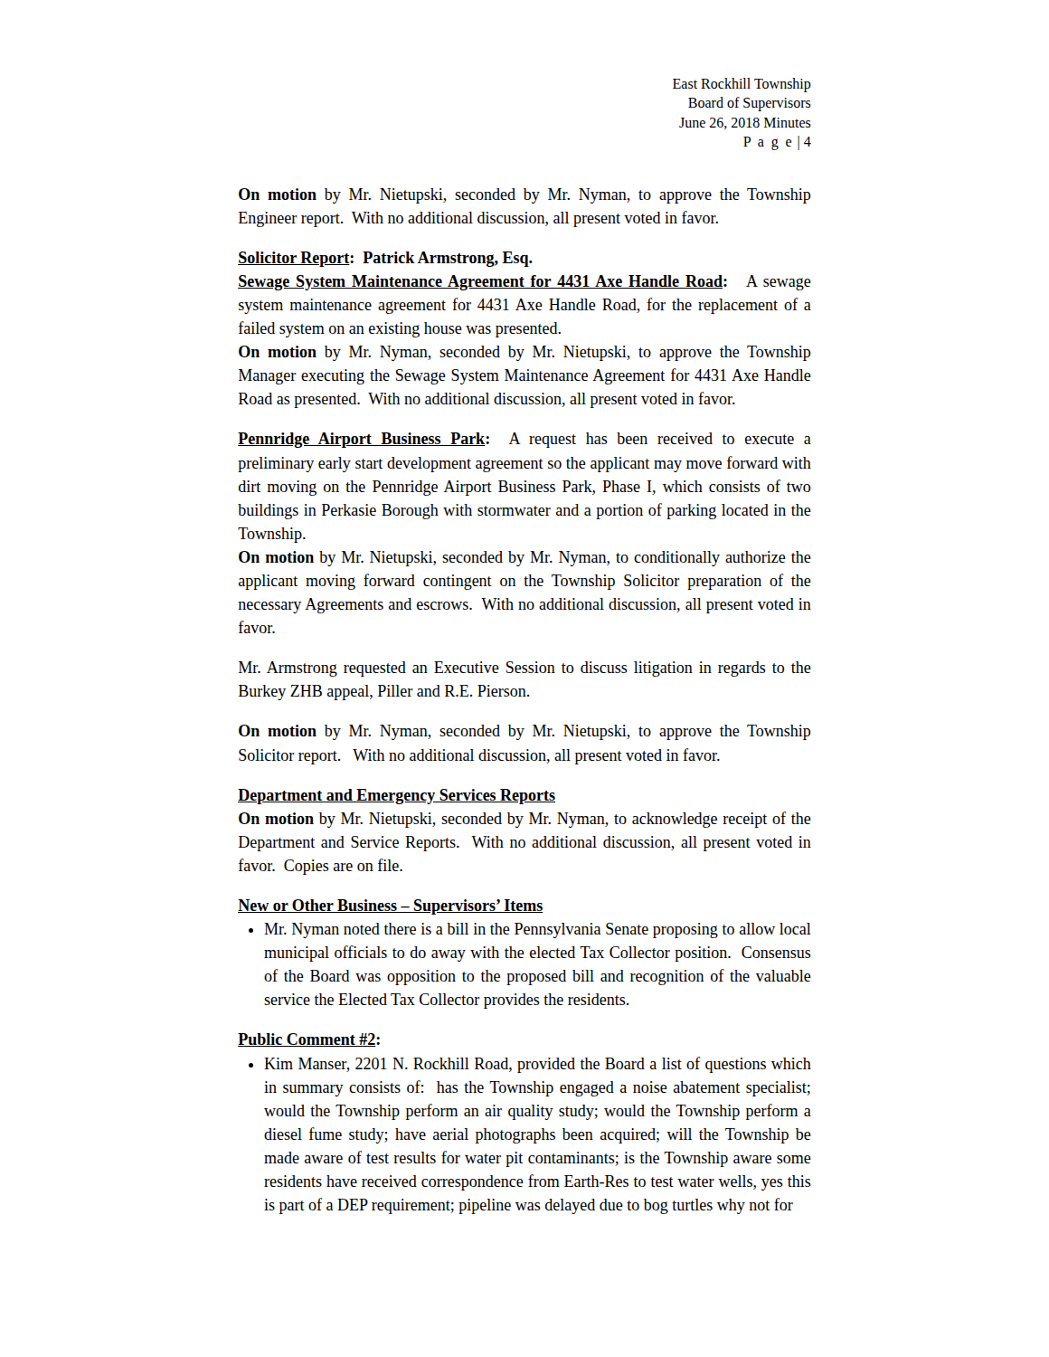East Rockhill Township
Board of Supervisors
June 26, 2018 Minutes
P a g e | 4
On motion by Mr. Nietupski, seconded by Mr. Nyman, to approve the Township Engineer report. With no additional discussion, all present voted in favor.
Solicitor Report: Patrick Armstrong, Esq.
Sewage System Maintenance Agreement for 4431 Axe Handle Road: A sewage system maintenance agreement for 4431 Axe Handle Road, for the replacement of a failed system on an existing house was presented.
On motion by Mr. Nyman, seconded by Mr. Nietupski, to approve the Township Manager executing the Sewage System Maintenance Agreement for 4431 Axe Handle Road as presented. With no additional discussion, all present voted in favor.
Pennridge Airport Business Park: A request has been received to execute a preliminary early start development agreement so the applicant may move forward with dirt moving on the Pennridge Airport Business Park, Phase I, which consists of two buildings in Perkasie Borough with stormwater and a portion of parking located in the Township.
On motion by Mr. Nietupski, seconded by Mr. Nyman, to conditionally authorize the applicant moving forward contingent on the Township Solicitor preparation of the necessary Agreements and escrows. With no additional discussion, all present voted in favor.
Mr. Armstrong requested an Executive Session to discuss litigation in regards to the Burkey ZHB appeal, Piller and R.E. Pierson.
On motion by Mr. Nyman, seconded by Mr. Nietupski, to approve the Township Solicitor report. With no additional discussion, all present voted in favor.
Department and Emergency Services Reports
On motion by Mr. Nietupski, seconded by Mr. Nyman, to acknowledge receipt of the Department and Service Reports. With no additional discussion, all present voted in favor. Copies are on file.
New or Other Business – Supervisors’ Items
Mr. Nyman noted there is a bill in the Pennsylvania Senate proposing to allow local municipal officials to do away with the elected Tax Collector position. Consensus of the Board was opposition to the proposed bill and recognition of the valuable service the Elected Tax Collector provides the residents.
Public Comment #2:
Kim Manser, 2201 N. Rockhill Road, provided the Board a list of questions which in summary consists of: has the Township engaged a noise abatement specialist; would the Township perform an air quality study; would the Township perform a diesel fume study; have aerial photographs been acquired; will the Township be made aware of test results for water pit contaminants; is the Township aware some residents have received correspondence from Earth-Res to test water wells, yes this is part of a DEP requirement; pipeline was delayed due to bog turtles why not for